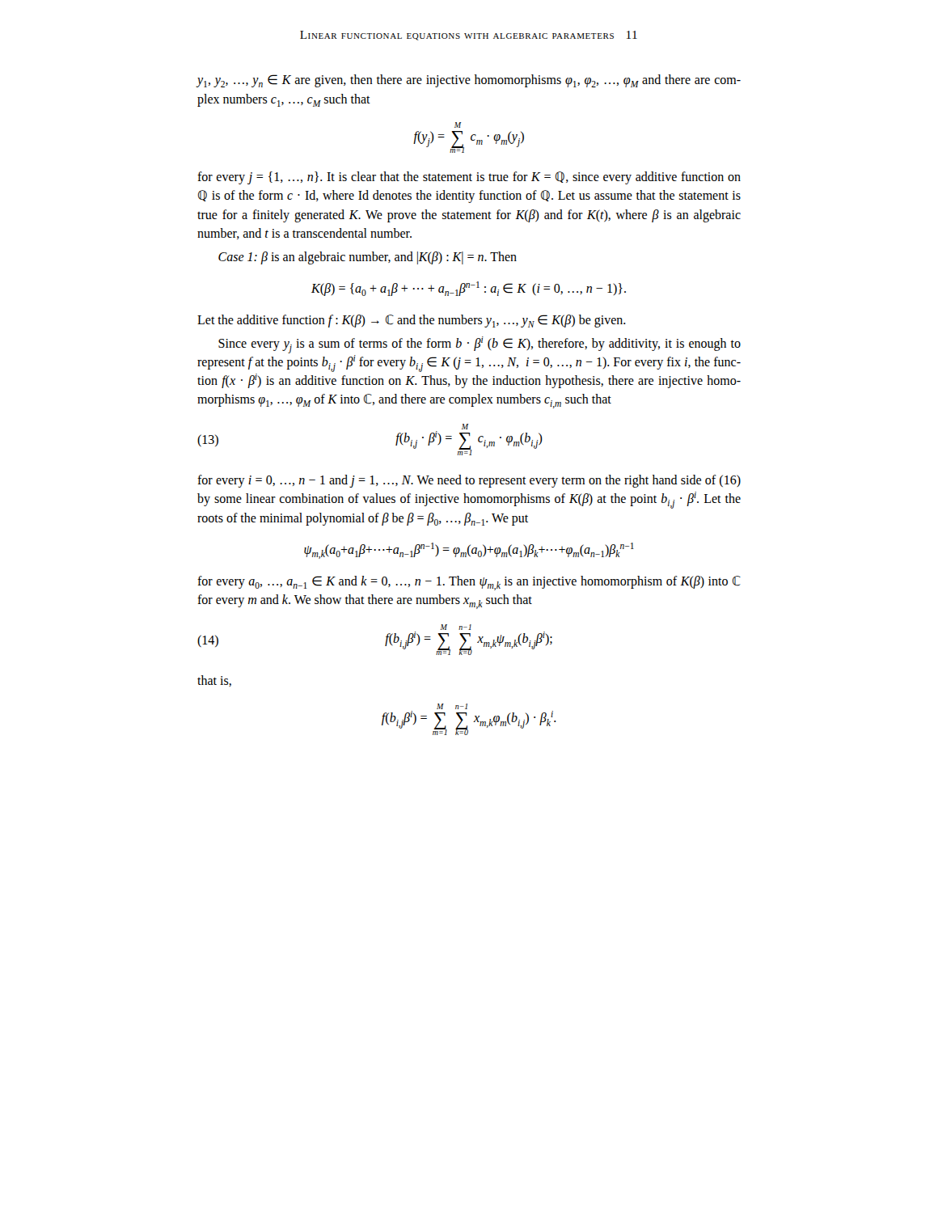Linear functional equations with algebraic parameters 11
y1, y2, …, yn ∈ K are given, then there are injective homomorphisms φ1, φ2, …, φM and there are complex numbers c1, …, cM such that
f(yj) = M∑m=1 cm · φm(yj)
for every j = {1, …, n}. It is clear that the statement is true for K = ℚ, since every additive function on ℚ is of the form c · Id, where Id denotes the identity function of ℚ. Let us assume that the statement is true for a finitely generated K. We prove the statement for K(β) and for K(t), where β is an algebraic number, and t is a transcendental number.
Case 1: β is an algebraic number, and |K(β) : K| = n. Then
K(β) = {a0 + a1β + ⋯ + an−1βn−1 : ai ∈ K (i = 0, …, n − 1)}.
Let the additive function f : K(β) → ℂ and the numbers y1, …, yN ∈ K(β) be given.
Since every yj is a sum of terms of the form b · βi (b ∈ K), therefore, by additivity, it is enough to represent f at the points bi,j · βi for every bi,j ∈ K (j = 1, …, N, i = 0, …, n − 1). For every fix i, the function f(x · βi) is an additive function on K. Thus, by the induction hypothesis, there are injective homomorphisms φ1, …, φM of K into ℂ, and there are complex numbers ci,m such that
(13)
f(bi,j · βi) = M∑m=1 ci,m · φm(bi,j)
for every i = 0, …, n − 1 and j = 1, …, N. We need to represent every term on the right hand side of (16) by some linear combination of values of injective homomorphisms of K(β) at the point bi,j · βi. Let the roots of the minimal polynomial of β be β = β0, …, βn−1. We put
ψm,k(a0+a1β+⋯+an−1βn−1) = φm(a0)+φm(a1)βk+⋯+φm(an−1)βkn−1
for every a0, …, an−1 ∈ K and k = 0, …, n − 1. Then ψm,k is an injective homomorphism of K(β) into ℂ for every m and k. We show that there are numbers xm,k such that
(14)
f(bi,jβi) = M∑m=1 n−1∑k=0 xm,kψm,k(bi,jβi);
that is,
f(bi,jβi) = M∑m=1 n−1∑k=0 xm,kφm(bi,j) · βki.